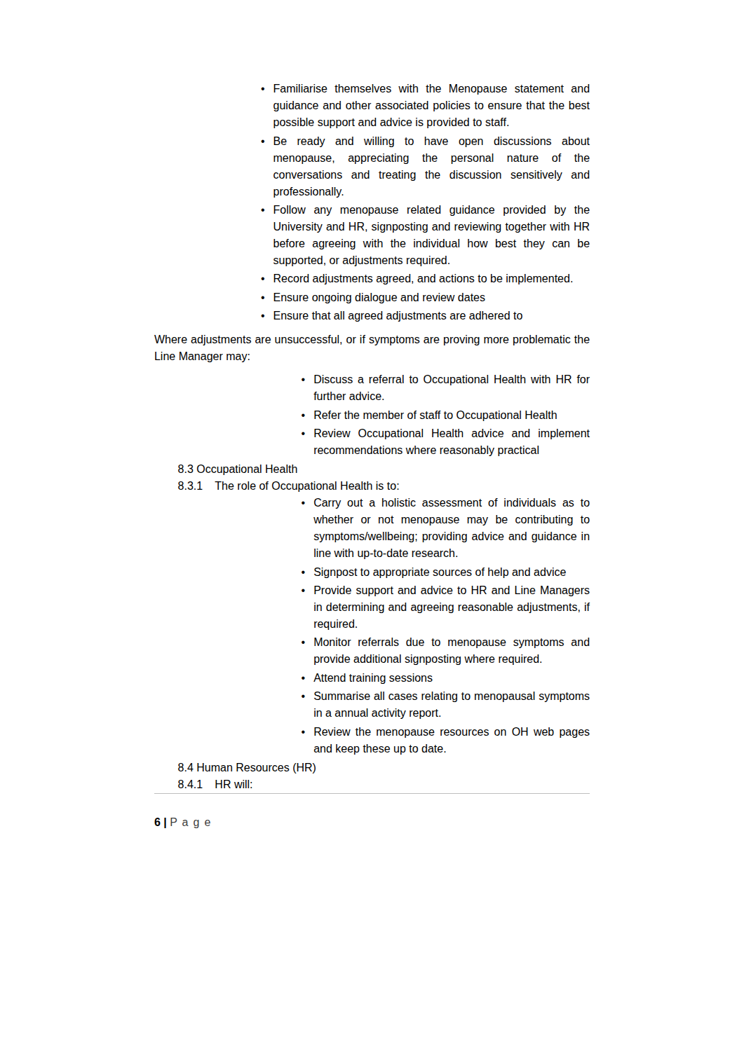Familiarise themselves with the Menopause statement and guidance and other associated policies to ensure that the best possible support and advice is provided to staff.
Be ready and willing to have open discussions about menopause, appreciating the personal nature of the conversations and treating the discussion sensitively and professionally.
Follow any menopause related guidance provided by the University and HR, signposting and reviewing together with HR before agreeing with the individual how best they can be supported, or adjustments required.
Record adjustments agreed, and actions to be implemented.
Ensure ongoing dialogue and review dates
Ensure that all agreed adjustments are adhered to
Where adjustments are unsuccessful, or if symptoms are proving more problematic the Line Manager may:
Discuss a referral to Occupational Health with HR for further advice.
Refer the member of staff to Occupational Health
Review Occupational Health advice and implement recommendations where reasonably practical
8.3 Occupational Health
8.3.1 The role of Occupational Health is to:
Carry out a holistic assessment of individuals as to whether or not menopause may be contributing to symptoms/wellbeing; providing advice and guidance in line with up-to-date research.
Signpost to appropriate sources of help and advice
Provide support and advice to HR and Line Managers in determining and agreeing reasonable adjustments, if required.
Monitor referrals due to menopause symptoms and provide additional signposting where required.
Attend training sessions
Summarise all cases relating to menopausal symptoms in a annual activity report.
Review the menopause resources on OH web pages and keep these up to date.
8.4 Human Resources (HR)
8.4.1 HR will:
6 | P a g e